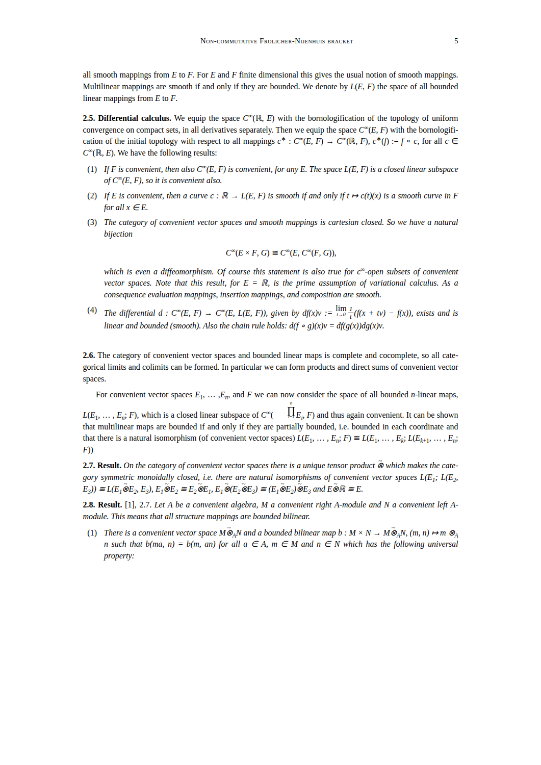Non-commutative Frölicher-Nijenhuis bracket 5
all smooth mappings from E to F. For E and F finite dimensional this gives the usual notion of smooth mappings. Multilinear mappings are smooth if and only if they are bounded. We denote by L(E, F) the space of all bounded linear mappings from E to F.
2.5. Differential calculus. We equip the space C∞(ℝ, E) with the bornologification of the topology of uniform convergence on compact sets, in all derivatives separately. Then we equip the space C∞(E, F) with the bornologification of the initial topology with respect to all mappings c∗ : C∞(E, F) → C∞(ℝ, F), c∗(f) := f ∘ c, for all c ∈ C∞(ℝ, E). We have the following results:
(1) If F is convenient, then also C∞(E, F) is convenient, for any E. The space L(E, F) is a closed linear subspace of C∞(E, F), so it is convenient also.
(2) If E is convenient, then a curve c : ℝ → L(E, F) is smooth if and only if t ↦ c(t)(x) is a smooth curve in F for all x ∈ E.
(3) The category of convenient vector spaces and smooth mappings is cartesian closed. So we have a natural bijection
C∞(E × F, G) ≅ C∞(E, C∞(F, G)),
which is even a diffeomorphism. Of course this statement is also true for c∞-open subsets of convenient vector spaces. Note that this result, for E = ℝ, is the prime assumption of variational calculus. As a consequence evaluation mappings, insertion mappings, and composition are smooth.
(4) The differential d : C∞(E, F) → C∞(E, L(E, F)), given by df(x)v := lim t→01 t(f(x + tv) − f(x)), exists and is linear and bounded (smooth). Also the chain rule holds: d(f ∘ g)(x)v = df(g(x))dg(x)v.
2.6. The category of convenient vector spaces and bounded linear maps is complete and cocomplete, so all categorical limits and colimits can be formed. In particular we can form products and direct sums of convenient vector spaces.
For convenient vector spaces E1, … ,En, and F we can now consider the space of all bounded n-linear maps, L(E1, … , En; F), which is a closed linear subspace of C∞(n∏i=1 Ei, F) and thus again convenient. It can be shown that multilinear maps are bounded if and only if they are partially bounded, i.e. bounded in each coordinate and that there is a natural isomorphism (of convenient vector spaces) L(E1, … , En; F) ≅ L(E1, … , Ek; L(Ek+1, … , En; F))
2.7. Result. On the category of convenient vector spaces there is a unique tensor product ~⊗ which makes the category symmetric monoidally closed, i.e. there are natural isomorphisms of convenient vector spaces L(E1; L(E2, E3)) ≅ L(E1~⊗E2, E3), E1~⊗E2 ≅ E2~⊗E1, E1~⊗(E2~⊗E3) ≅ (E1~⊗E2)~⊗E3 and E~⊗ℝ ≅ E.
2.8. Result. [1], 2.7. Let A be a convenient algebra, M a convenient right A-module and N a convenient left A-module. This means that all structure mappings are bounded bilinear.
(1) There is a convenient vector space M~⊗AN and a bounded bilinear map b : M × N → M~⊗AN, (m, n) ↦ m ⊗A n such that b(ma, n) = b(m, an) for all a ∈ A, m ∈ M and n ∈ N which has the following universal property: